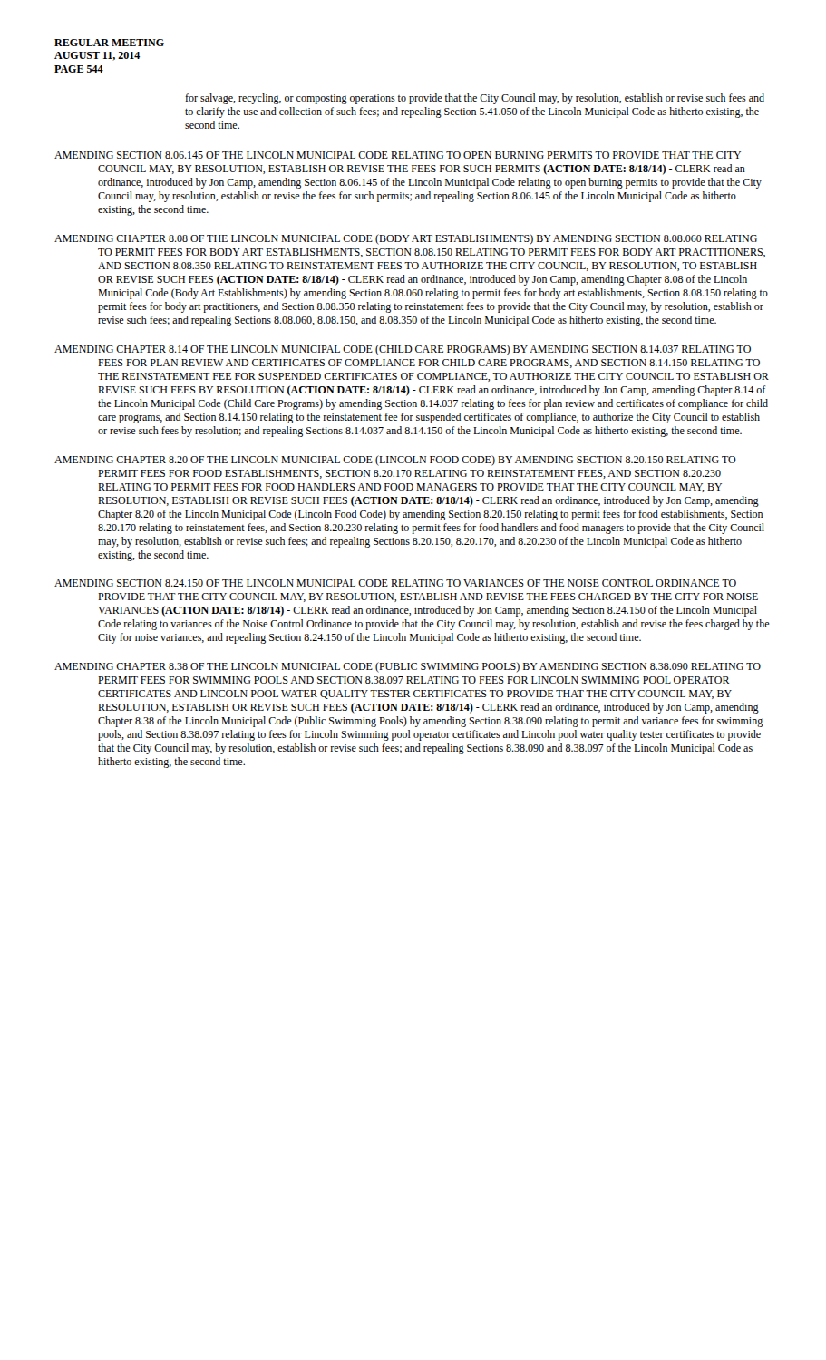REGULAR MEETING
AUGUST 11, 2014
PAGE 544
for salvage, recycling, or composting operations to provide that the City Council may, by resolution, establish or revise such fees and to clarify the use and collection of such fees; and repealing Section 5.41.050 of the Lincoln Municipal Code as hitherto existing, the second time.
AMENDING SECTION 8.06.145 OF THE LINCOLN MUNICIPAL CODE RELATING TO OPEN BURNING PERMITS TO PROVIDE THAT THE CITY COUNCIL MAY, BY RESOLUTION, ESTABLISH OR REVISE THE FEES FOR SUCH PERMITS (ACTION DATE: 8/18/14) - CLERK read an ordinance, introduced by Jon Camp, amending Section 8.06.145 of the Lincoln Municipal Code relating to open burning permits to provide that the City Council may, by resolution, establish or revise the fees for such permits; and repealing Section 8.06.145 of the Lincoln Municipal Code as hitherto existing, the second time.
AMENDING CHAPTER 8.08 OF THE LINCOLN MUNICIPAL CODE (BODY ART ESTABLISHMENTS) BY AMENDING SECTION 8.08.060 RELATING TO PERMIT FEES FOR BODY ART ESTABLISHMENTS, SECTION 8.08.150 RELATING TO PERMIT FEES FOR BODY ART PRACTITIONERS, AND SECTION 8.08.350 RELATING TO REINSTATEMENT FEES TO AUTHORIZE THE CITY COUNCIL, BY RESOLUTION, TO ESTABLISH OR REVISE SUCH FEES (ACTION DATE: 8/18/14) - CLERK read an ordinance, introduced by Jon Camp, amending Chapter 8.08 of the Lincoln Municipal Code (Body Art Establishments) by amending Section 8.08.060 relating to permit fees for body art establishments, Section 8.08.150 relating to permit fees for body art practitioners, and Section 8.08.350 relating to reinstatement fees to provide that the City Council may, by resolution, establish or revise such fees; and repealing Sections 8.08.060, 8.08.150, and 8.08.350 of the Lincoln Municipal Code as hitherto existing, the second time.
AMENDING CHAPTER 8.14 OF THE LINCOLN MUNICIPAL CODE (CHILD CARE PROGRAMS) BY AMENDING SECTION 8.14.037 RELATING TO FEES FOR PLAN REVIEW AND CERTIFICATES OF COMPLIANCE FOR CHILD CARE PROGRAMS, AND SECTION 8.14.150 RELATING TO THE REINSTATEMENT FEE FOR SUSPENDED CERTIFICATES OF COMPLIANCE, TO AUTHORIZE THE CITY COUNCIL TO ESTABLISH OR REVISE SUCH FEES BY RESOLUTION (ACTION DATE: 8/18/14) - CLERK read an ordinance, introduced by Jon Camp, amending Chapter 8.14 of the Lincoln Municipal Code (Child Care Programs) by amending Section 8.14.037 relating to fees for plan review and certificates of compliance for child care programs, and Section 8.14.150 relating to the reinstatement fee for suspended certificates of compliance, to authorize the City Council to establish or revise such fees by resolution; and repealing Sections 8.14.037 and 8.14.150 of the Lincoln Municipal Code as hitherto existing, the second time.
AMENDING CHAPTER 8.20 OF THE LINCOLN MUNICIPAL CODE (LINCOLN FOOD CODE) BY AMENDING SECTION 8.20.150 RELATING TO PERMIT FEES FOR FOOD ESTABLISHMENTS, SECTION 8.20.170 RELATING TO REINSTATEMENT FEES, AND SECTION 8.20.230 RELATING TO PERMIT FEES FOR FOOD HANDLERS AND FOOD MANAGERS TO PROVIDE THAT THE CITY COUNCIL MAY, BY RESOLUTION, ESTABLISH OR REVISE SUCH FEES (ACTION DATE: 8/18/14) - CLERK read an ordinance, introduced by Jon Camp, amending Chapter 8.20 of the Lincoln Municipal Code (Lincoln Food Code) by amending Section 8.20.150 relating to permit fees for food establishments, Section 8.20.170 relating to reinstatement fees, and Section 8.20.230 relating to permit fees for food handlers and food managers to provide that the City Council may, by resolution, establish or revise such fees; and repealing Sections 8.20.150, 8.20.170, and 8.20.230 of the Lincoln Municipal Code as hitherto existing, the second time.
AMENDING SECTION 8.24.150 OF THE LINCOLN MUNICIPAL CODE RELATING TO VARIANCES OF THE NOISE CONTROL ORDINANCE TO PROVIDE THAT THE CITY COUNCIL MAY, BY RESOLUTION, ESTABLISH AND REVISE THE FEES CHARGED BY THE CITY FOR NOISE VARIANCES (ACTION DATE: 8/18/14) - CLERK read an ordinance, introduced by Jon Camp, amending Section 8.24.150 of the Lincoln Municipal Code relating to variances of the Noise Control Ordinance to provide that the City Council may, by resolution, establish and revise the fees charged by the City for noise variances, and repealing Section 8.24.150 of the Lincoln Municipal Code as hitherto existing, the second time.
AMENDING CHAPTER 8.38 OF THE LINCOLN MUNICIPAL CODE (PUBLIC SWIMMING POOLS) BY AMENDING SECTION 8.38.090 RELATING TO PERMIT FEES FOR SWIMMING POOLS AND SECTION 8.38.097 RELATING TO FEES FOR LINCOLN SWIMMING POOL OPERATOR CERTIFICATES AND LINCOLN POOL WATER QUALITY TESTER CERTIFICATES TO PROVIDE THAT THE CITY COUNCIL MAY, BY RESOLUTION, ESTABLISH OR REVISE SUCH FEES (ACTION DATE: 8/18/14) - CLERK read an ordinance, introduced by Jon Camp, amending Chapter 8.38 of the Lincoln Municipal Code (Public Swimming Pools) by amending Section 8.38.090 relating to permit and variance fees for swimming pools, and Section 8.38.097 relating to fees for Lincoln Swimming pool operator certificates and Lincoln pool water quality tester certificates to provide that the City Council may, by resolution, establish or revise such fees; and repealing Sections 8.38.090 and 8.38.097 of the Lincoln Municipal Code as hitherto existing, the second time.